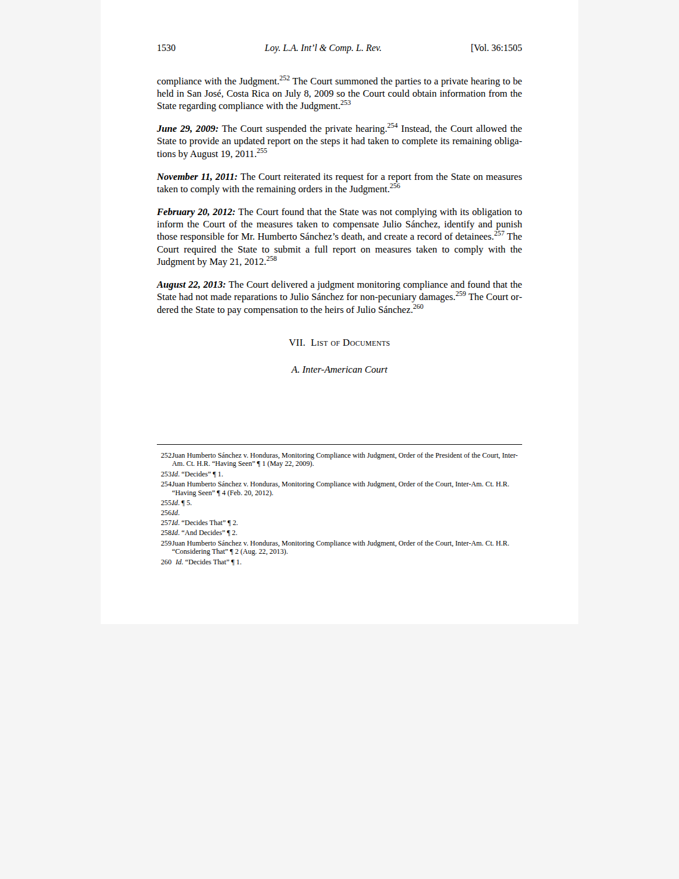1530 Loy. L.A. Int’l & Comp. L. Rev. [Vol. 36:1505
compliance with the Judgment.252 The Court summoned the parties to a private hearing to be held in San José, Costa Rica on July 8, 2009 so the Court could obtain information from the State regarding compliance with the Judgment.253
June 29, 2009: The Court suspended the private hearing.254 Instead, the Court allowed the State to provide an updated report on the steps it had taken to complete its remaining obligations by August 19, 2011.255
November 11, 2011: The Court reiterated its request for a report from the State on measures taken to comply with the remaining orders in the Judgment.256
February 20, 2012: The Court found that the State was not complying with its obligation to inform the Court of the measures taken to compensate Julio Sánchez, identify and punish those responsible for Mr. Humberto Sánchez’s death, and create a record of detainees.257 The Court required the State to submit a full report on measures taken to comply with the Judgment by May 21, 2012.258
August 22, 2013: The Court delivered a judgment monitoring compliance and found that the State had not made reparations to Julio Sánchez for non-pecuniary damages.259 The Court ordered the State to pay compensation to the heirs of Julio Sánchez.260
VII. List of Documents
A. Inter-American Court
Juan Humberto Sánchez v. Honduras, Monitoring Compliance with Judgment, Order of the President of the Court, Inter-Am. Ct. H.R. “Having Seen” ¶ 1 (May 22, 2009).
Id. “Decides” ¶ 1.
Juan Humberto Sánchez v. Honduras, Monitoring Compliance with Judgment, Order of the Court, Inter-Am. Ct. H.R. “Having Seen” ¶ 4 (Feb. 20, 2012).
Id. ¶ 5.
Id.
Id. “Decides That” ¶ 2.
Id. “And Decides” ¶ 2.
Juan Humberto Sánchez v. Honduras, Monitoring Compliance with Judgment, Order of the Court, Inter-Am. Ct. H.R. “Considering That” ¶ 2 (Aug. 22, 2013).
Id. “Decides That” ¶ 1.